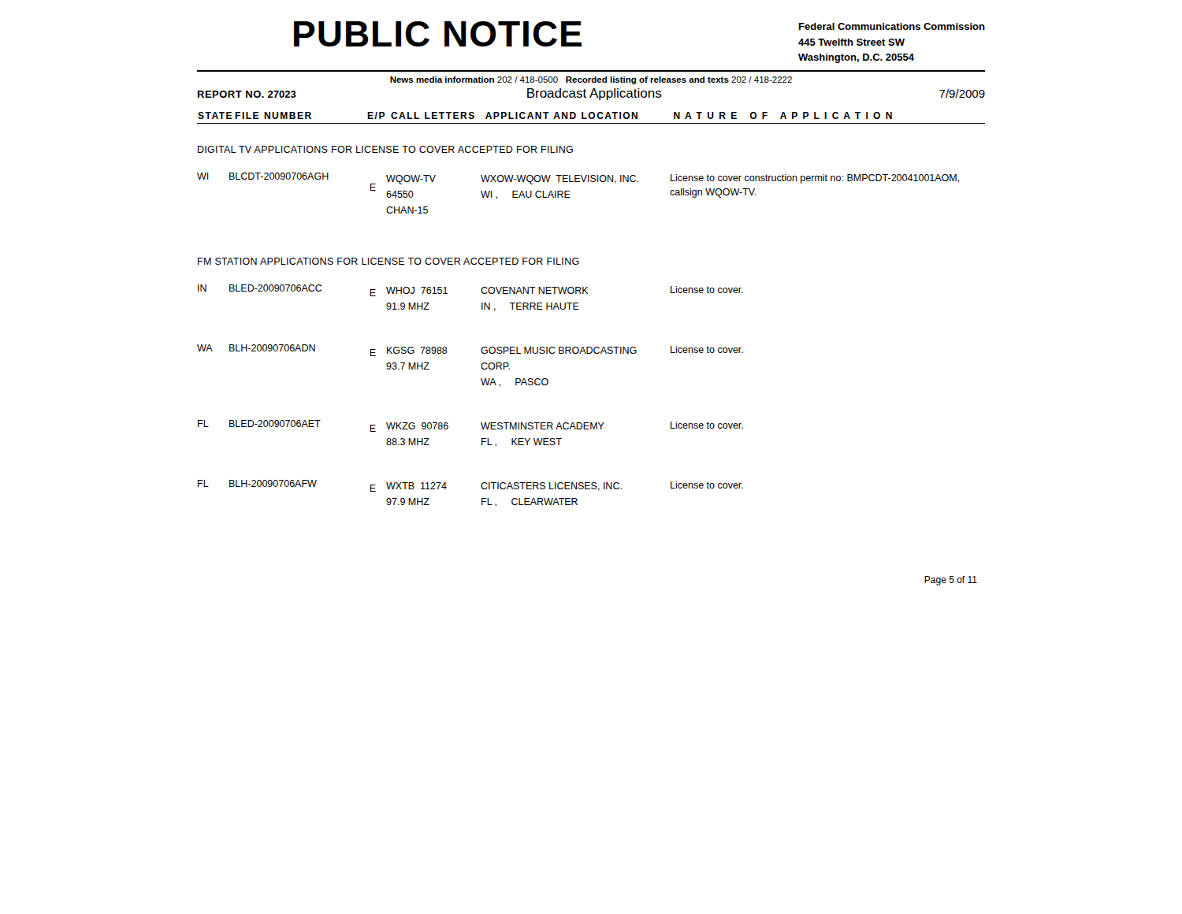PUBLIC NOTICE
Federal Communications Commission
445 Twelfth Street SW
Washington, D.C. 20554
News media information 202 / 418-0500 Recorded listing of releases and texts 202 / 418-2222
REPORT NO. 27023
Broadcast Applications
7/9/2009
| STATE | FILE NUMBER | E/P | CALL LETTERS | APPLICANT AND LOCATION | N A T U R E O F A P P L I C A T I O N |
| --- | --- | --- | --- | --- | --- |
DIGITAL TV APPLICATIONS FOR LICENSE TO COVER ACCEPTED FOR FILING
| WI | BLCDT-20090706AGH | E | WQOW-TV 64550 CHAN-15 | WXOW-WQOW TELEVISION, INC. WI , EAU CLAIRE | License to cover construction permit no: BMPCDT-20041001AOM, callsign WQOW-TV. |
FM STATION APPLICATIONS FOR LICENSE TO COVER ACCEPTED FOR FILING
| IN | BLED-20090706ACC | E | WHOJ 76151 91.9 MHZ | COVENANT NETWORK IN , TERRE HAUTE | License to cover. |
| WA | BLH-20090706ADN | E | KGSG 78988 93.7 MHZ | GOSPEL MUSIC BROADCASTING CORP. WA , PASCO | License to cover. |
| FL | BLED-20090706AET | E | WKZG 90786 88.3 MHZ | WESTMINSTER ACADEMY FL , KEY WEST | License to cover. |
| FL | BLH-20090706AFW | E | WXTB 11274 97.9 MHZ | CITICASTERS LICENSES, INC. FL , CLEARWATER | License to cover. |
Page 5 of 11